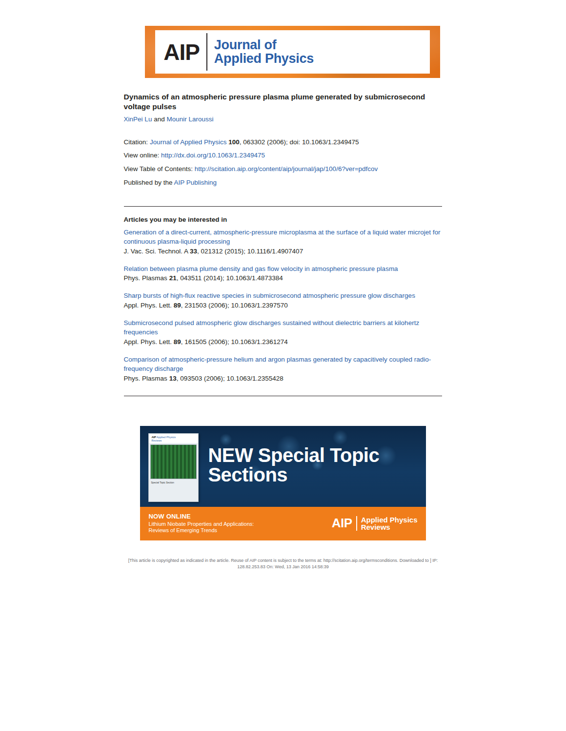AIP Journal ofApplied Physics
Dynamics of an atmospheric pressure plasma plume generated by submicrosecond voltage pulses
XinPei Lu and Mounir Laroussi
Citation: Journal of Applied Physics 100, 063302 (2006); doi: 10.1063/1.2349475
View online: http://dx.doi.org/10.1063/1.2349475
View Table of Contents: http://scitation.aip.org/content/aip/journal/jap/100/6?ver=pdfcov
Published by the AIP Publishing
Articles you may be interested in
Generation of a direct-current, atmospheric-pressure microplasma at the surface of a liquid water microjet for continuous plasma-liquid processing
J. Vac. Sci. Technol. A 33, 021312 (2015); 10.1116/1.4907407
Relation between plasma plume density and gas flow velocity in atmospheric pressure plasma
Phys. Plasmas 21, 043511 (2014); 10.1063/1.4873384
Sharp bursts of high-flux reactive species in submicrosecond atmospheric pressure glow discharges
Appl. Phys. Lett. 89, 231503 (2006); 10.1063/1.2397570
Submicrosecond pulsed atmospheric glow discharges sustained without dielectric barriers at kilohertz frequencies
Appl. Phys. Lett. 89, 161505 (2006); 10.1063/1.2361274
Comparison of atmospheric-pressure helium and argon plasmas generated by capacitively coupled radio-frequency discharge
Phys. Plasmas 13, 093503 (2006); 10.1063/1.2355428
AIP Applied Physics
Reviews
Special Topic Section
NEW Special Topic Sections
NOW ONLINE
Lithium Niobate Properties and Applications:
Reviews of Emerging Trends
AIP Applied Physics
Reviews
[This article is copyrighted as indicated in the article. Reuse of AIP content is subject to the terms at: http://scitation.aip.org/termsconditions. Downloaded to ] IP:
128.82.253.83 On: Wed, 13 Jan 2016 14:58:39